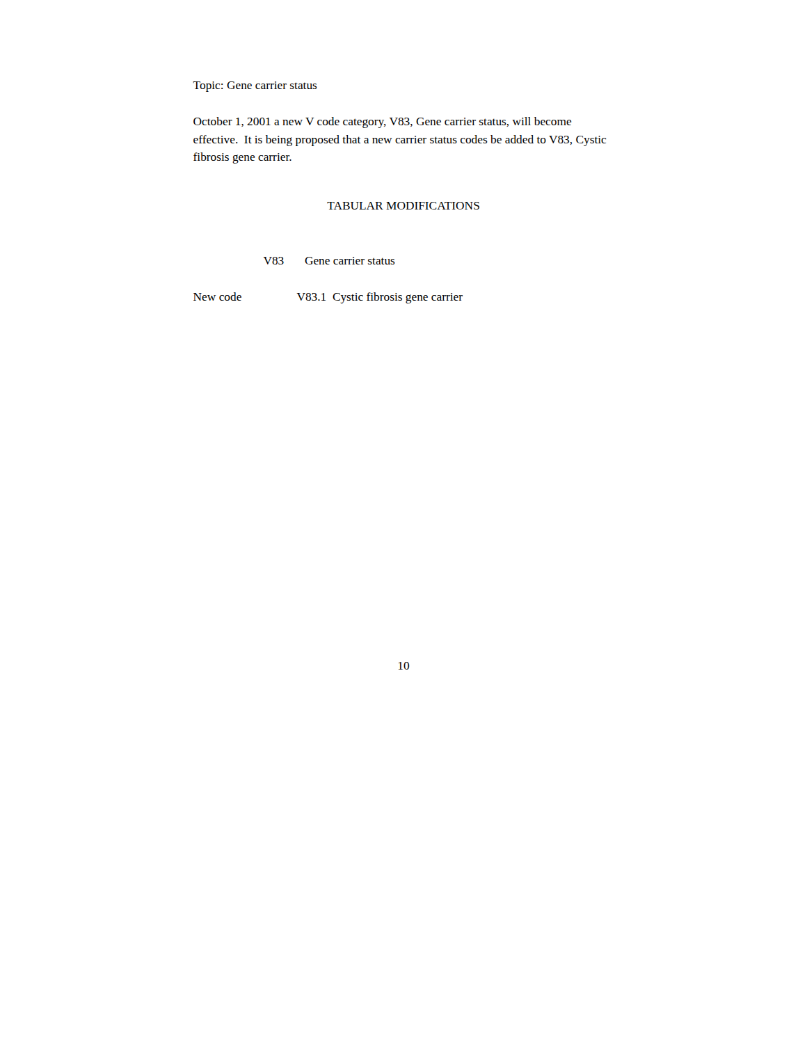Topic: Gene carrier status
October 1, 2001 a new V code category, V83, Gene carrier status, will become effective. It is being proposed that a new carrier status codes be added to V83, Cystic fibrosis gene carrier.
TABULAR MODIFICATIONS
V83 Gene carrier status
New code V83.1 Cystic fibrosis gene carrier
10